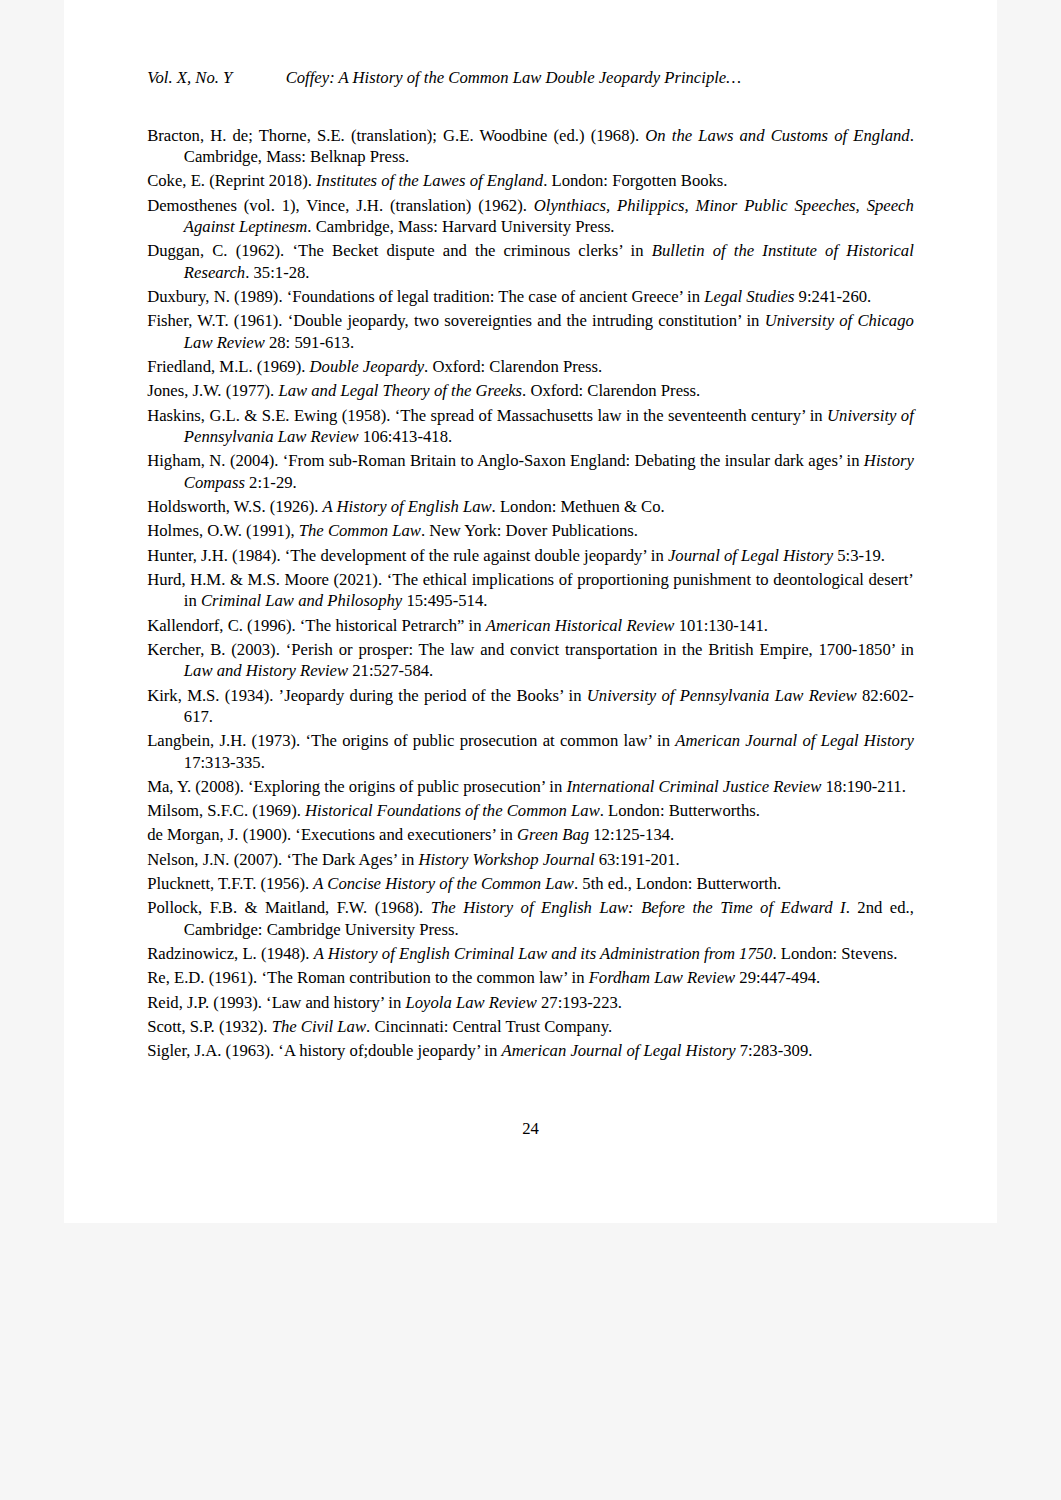Vol. X, No. Y Coffey: A History of the Common Law Double Jeopardy Principle…
Bracton, H. de; Thorne, S.E. (translation); G.E. Woodbine (ed.) (1968). On the Laws and Customs of England. Cambridge, Mass: Belknap Press.
Coke, E. (Reprint 2018). Institutes of the Lawes of England. London: Forgotten Books.
Demosthenes (vol. 1), Vince, J.H. (translation) (1962). Olynthiacs, Philippics, Minor Public Speeches, Speech Against Leptinesm. Cambridge, Mass: Harvard University Press.
Duggan, C. (1962). ‘The Becket dispute and the criminous clerks’ in Bulletin of the Institute of Historical Research. 35:1-28.
Duxbury, N. (1989). ‘Foundations of legal tradition: The case of ancient Greece’ in Legal Studies 9:241-260.
Fisher, W.T. (1961). ‘Double jeopardy, two sovereignties and the intruding constitution’ in University of Chicago Law Review 28: 591-613.
Friedland, M.L. (1969). Double Jeopardy. Oxford: Clarendon Press.
Jones, J.W. (1977). Law and Legal Theory of the Greeks. Oxford: Clarendon Press.
Haskins, G.L. & S.E. Ewing (1958). ‘The spread of Massachusetts law in the seventeenth century’ in University of Pennsylvania Law Review 106:413-418.
Higham, N. (2004). ‘From sub-Roman Britain to Anglo-Saxon England: Debating the insular dark ages’ in History Compass 2:1-29.
Holdsworth, W.S. (1926). A History of English Law. London: Methuen & Co.
Holmes, O.W. (1991), The Common Law. New York: Dover Publications.
Hunter, J.H. (1984). ‘The development of the rule against double jeopardy’ in Journal of Legal History 5:3-19.
Hurd, H.M. & M.S. Moore (2021). ‘The ethical implications of proportioning punishment to deontological desert’ in Criminal Law and Philosophy 15:495-514.
Kallendorf, C. (1996). ‘The historical Petrarch” in American Historical Review 101:130-141.
Kercher, B. (2003). ‘Perish or prosper: The law and convict transportation in the British Empire, 1700-1850’ in Law and History Review 21:527-584.
Kirk, M.S. (1934). ’Jeopardy during the period of the Books’ in University of Pennsylvania Law Review 82:602-617.
Langbein, J.H. (1973). ‘The origins of public prosecution at common law’ in American Journal of Legal History 17:313-335.
Ma, Y. (2008). ‘Exploring the origins of public prosecution’ in International Criminal Justice Review 18:190-211.
Milsom, S.F.C. (1969). Historical Foundations of the Common Law. London: Butterworths.
de Morgan, J. (1900). ‘Executions and executioners’ in Green Bag 12:125-134.
Nelson, J.N. (2007). ‘The Dark Ages’ in History Workshop Journal 63:191-201.
Plucknett, T.F.T. (1956). A Concise History of the Common Law. 5th ed., London: Butterworth.
Pollock, F.B. & Maitland, F.W. (1968). The History of English Law: Before the Time of Edward I. 2nd ed., Cambridge: Cambridge University Press.
Radzinowicz, L. (1948). A History of English Criminal Law and its Administration from 1750. London: Stevens.
Re, E.D. (1961). ‘The Roman contribution to the common law’ in Fordham Law Review 29:447-494.
Reid, J.P. (1993). ‘Law and history’ in Loyola Law Review 27:193-223.
Scott, S.P. (1932). The Civil Law. Cincinnati: Central Trust Company.
Sigler, J.A. (1963). ‘A history of;double jeopardy’ in American Journal of Legal History 7:283-309.
24